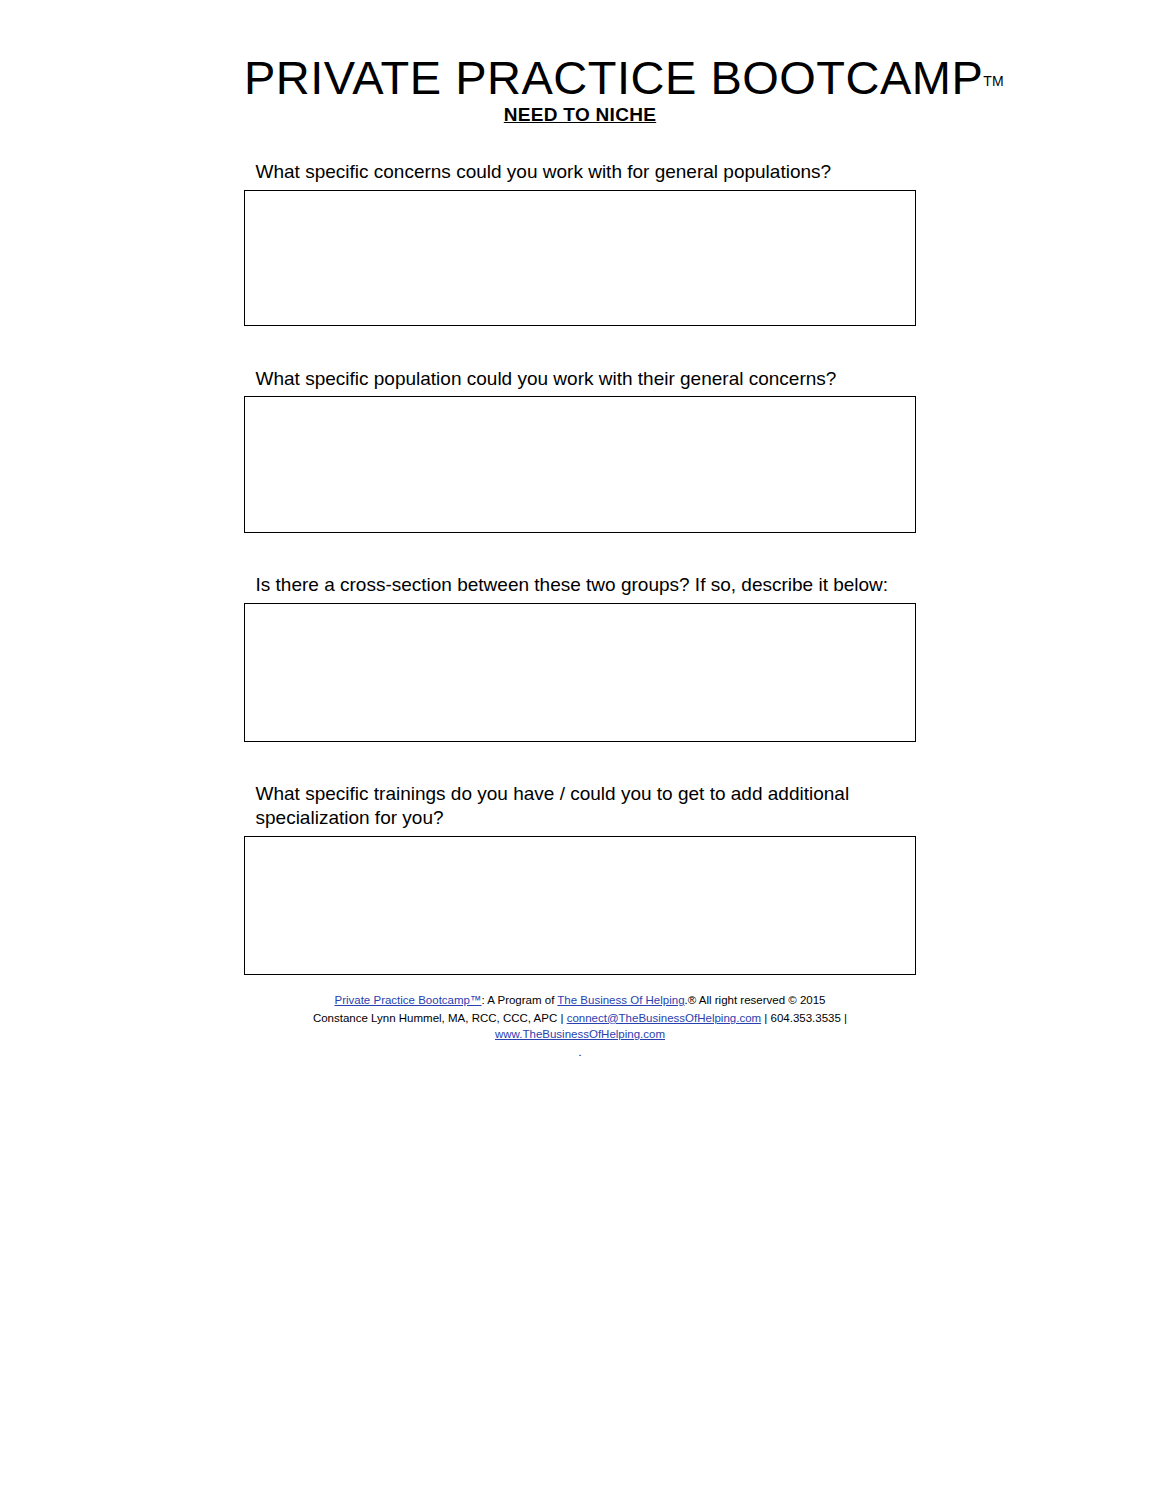PRIVATE PRACTICE BOOTCAMPTM
NEED TO NICHE
What specific concerns could you work with for general populations?
What specific population could you work with their general concerns?
Is there a cross-section between these two groups? If so, describe it below:
What specific trainings do you have / could you to get to add additional specialization for you?
Private Practice Bootcamp™: A Program of The Business Of Helping.® All right reserved © 2015
Constance Lynn Hummel, MA, RCC, CCC, APC | connect@TheBusinessOfHelping.com | 604.353.3535 | www.TheBusinessOfHelping.com
.